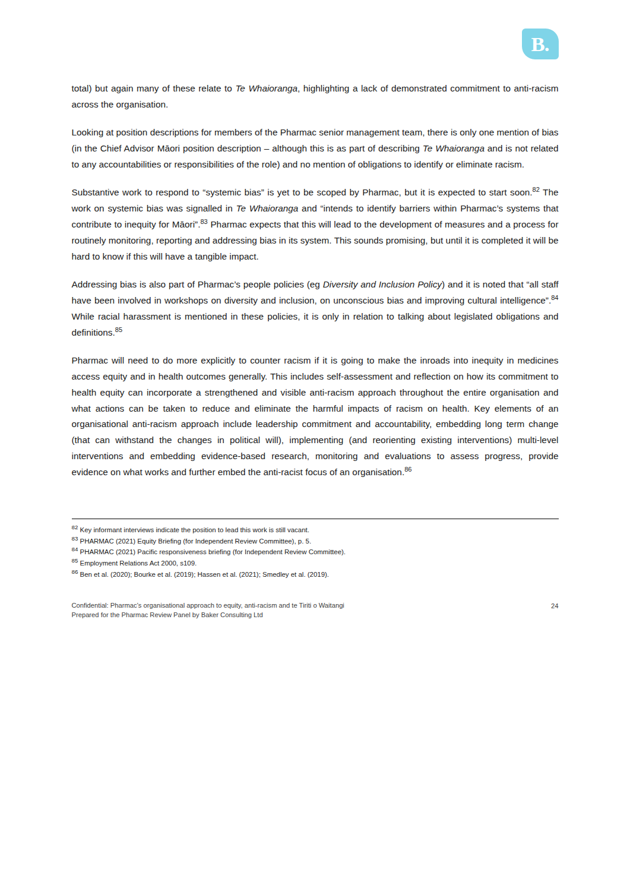B.
total) but again many of these relate to Te Whaioranga, highlighting a lack of demonstrated commitment to anti-racism across the organisation.
Looking at position descriptions for members of the Pharmac senior management team, there is only one mention of bias (in the Chief Advisor Māori position description – although this is as part of describing Te Whaioranga and is not related to any accountabilities or responsibilities of the role) and no mention of obligations to identify or eliminate racism.
Substantive work to respond to “systemic bias” is yet to be scoped by Pharmac, but it is expected to start soon.82 The work on systemic bias was signalled in Te Whaioranga and “intends to identify barriers within Pharmac’s systems that contribute to inequity for Māori”.83 Pharmac expects that this will lead to the development of measures and a process for routinely monitoring, reporting and addressing bias in its system. This sounds promising, but until it is completed it will be hard to know if this will have a tangible impact.
Addressing bias is also part of Pharmac’s people policies (eg Diversity and Inclusion Policy) and it is noted that “all staff have been involved in workshops on diversity and inclusion, on unconscious bias and improving cultural intelligence”.84 While racial harassment is mentioned in these policies, it is only in relation to talking about legislated obligations and definitions.85
Pharmac will need to do more explicitly to counter racism if it is going to make the inroads into inequity in medicines access equity and in health outcomes generally. This includes self-assessment and reflection on how its commitment to health equity can incorporate a strengthened and visible anti-racism approach throughout the entire organisation and what actions can be taken to reduce and eliminate the harmful impacts of racism on health. Key elements of an organisational anti-racism approach include leadership commitment and accountability, embedding long term change (that can withstand the changes in political will), implementing (and reorienting existing interventions) multi-level interventions and embedding evidence-based research, monitoring and evaluations to assess progress, provide evidence on what works and further embed the anti-racist focus of an organisation.86
82 Key informant interviews indicate the position to lead this work is still vacant.
83 PHARMAC (2021) Equity Briefing (for Independent Review Committee), p. 5.
84 PHARMAC (2021) Pacific responsiveness briefing (for Independent Review Committee).
85 Employment Relations Act 2000, s109.
86 Ben et al. (2020); Bourke et al. (2019); Hassen et al. (2021); Smedley et al. (2019).
Confidential: Pharmac’s organisational approach to equity, anti-racism and te Tiriti o Waitangi
Prepared for the Pharmac Review Panel by Baker Consulting Ltd
24